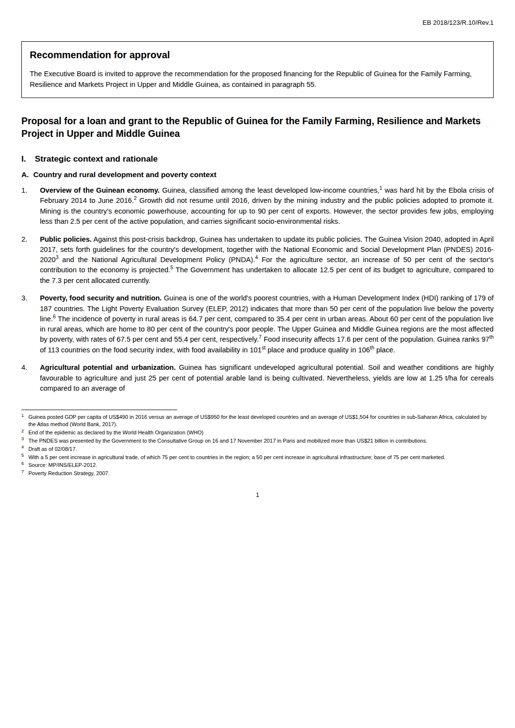EB 2018/123/R.10/Rev.1
Recommendation for approval
The Executive Board is invited to approve the recommendation for the proposed financing for the Republic of Guinea for the Family Farming, Resilience and Markets Project in Upper and Middle Guinea, as contained in paragraph 55.
Proposal for a loan and grant to the Republic of Guinea for the Family Farming, Resilience and Markets Project in Upper and Middle Guinea
I. Strategic context and rationale
A. Country and rural development and poverty context
Overview of the Guinean economy. Guinea, classified among the least developed low-income countries,1 was hard hit by the Ebola crisis of February 2014 to June 2016.2 Growth did not resume until 2016, driven by the mining industry and the public policies adopted to promote it. Mining is the country's economic powerhouse, accounting for up to 90 per cent of exports. However, the sector provides few jobs, employing less than 2.5 per cent of the active population, and carries significant socio-environmental risks.
Public policies. Against this post-crisis backdrop, Guinea has undertaken to update its public policies. The Guinea Vision 2040, adopted in April 2017, sets forth guidelines for the country's development, together with the National Economic and Social Development Plan (PNDES) 2016-20203 and the National Agricultural Development Policy (PNDA).4 For the agriculture sector, an increase of 50 per cent of the sector's contribution to the economy is projected.5 The Government has undertaken to allocate 12.5 per cent of its budget to agriculture, compared to the 7.3 per cent allocated currently.
Poverty, food security and nutrition. Guinea is one of the world's poorest countries, with a Human Development Index (HDI) ranking of 179 of 187 countries. The Light Poverty Evaluation Survey (ELEP, 2012) indicates that more than 50 per cent of the population live below the poverty line.6 The incidence of poverty in rural areas is 64.7 per cent, compared to 35.4 per cent in urban areas. About 60 per cent of the population live in rural areas, which are home to 80 per cent of the country's poor people. The Upper Guinea and Middle Guinea regions are the most affected by poverty, with rates of 67.5 per cent and 55.4 per cent, respectively.7 Food insecurity affects 17.6 per cent of the population. Guinea ranks 97th of 113 countries on the food security index, with food availability in 101st place and produce quality in 106th place.
Agricultural potential and urbanization. Guinea has significant undeveloped agricultural potential. Soil and weather conditions are highly favourable to agriculture and just 25 per cent of potential arable land is being cultivated. Nevertheless, yields are low at 1.25 t/ha for cereals compared to an average of
Guinea posted GDP per capita of US$490 in 2016 versus an average of US$950 for the least developed countries and an average of US$1,504 for countries in sub-Saharan Africa, calculated by the Atlas method (World Bank, 2017).
End of the epidemic as declared by the World Health Organization (WHO)
The PNDES was presented by the Government to the Consultative Group on 16 and 17 November 2017 in Paris and mobilized more than US$21 billion in contributions.
Draft as of 02/08/17.
With a 5 per cent increase in agricultural trade, of which 75 per cent to countries in the region; a 50 per cent increase in agricultural infrastructure; base of 75 per cent marketed.
Source: MP/INS/ELEP-2012.
Poverty Reduction Strategy, 2007.
1